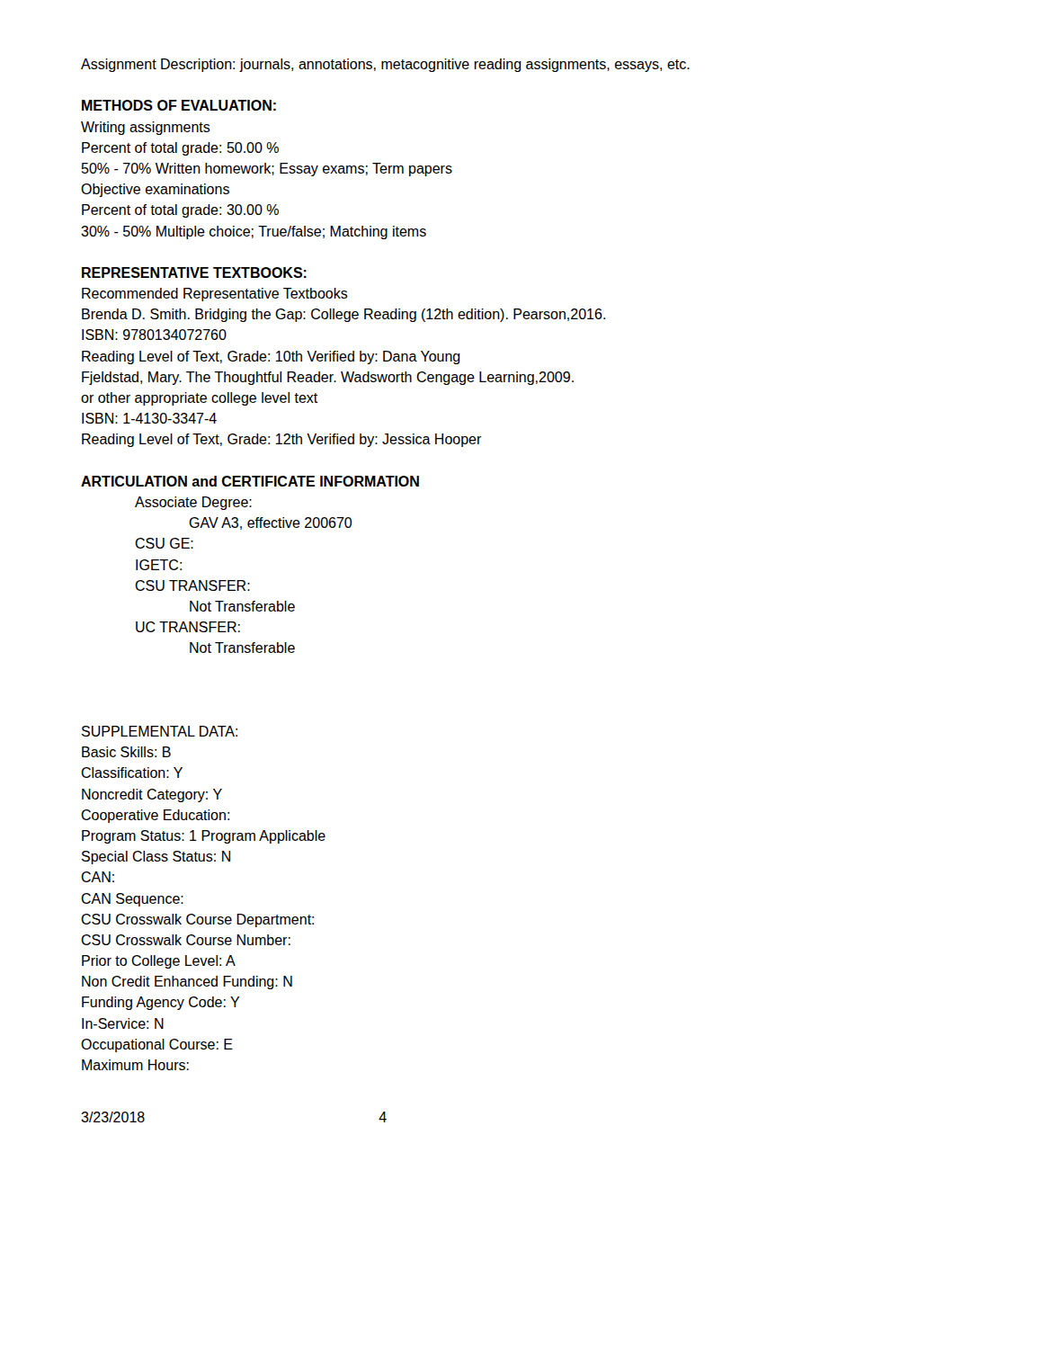Assignment Description: journals, annotations, metacognitive reading assignments, essays, etc.
METHODS OF EVALUATION:
Writing assignments
Percent of total grade: 50.00 %
50% - 70% Written homework; Essay exams; Term papers
Objective examinations
Percent of total grade: 30.00 %
30% - 50% Multiple choice; True/false; Matching items
REPRESENTATIVE TEXTBOOKS:
Recommended Representative Textbooks
Brenda D. Smith. Bridging the Gap: College Reading (12th edition). Pearson,2016.
ISBN: 9780134072760
Reading Level of Text, Grade: 10th Verified by: Dana Young
Fjeldstad, Mary. The Thoughtful Reader. Wadsworth Cengage Learning,2009.
or other appropriate college level text
ISBN: 1-4130-3347-4
Reading Level of Text, Grade: 12th Verified by: Jessica Hooper
ARTICULATION and CERTIFICATE INFORMATION
Associate Degree:
GAV A3, effective 200670
CSU GE:
IGETC:
CSU TRANSFER:
Not Transferable
UC TRANSFER:
Not Transferable
SUPPLEMENTAL DATA:
Basic Skills: B
Classification: Y
Noncredit Category: Y
Cooperative Education:
Program Status: 1 Program Applicable
Special Class Status: N
CAN:
CAN Sequence:
CSU Crosswalk Course Department:
CSU Crosswalk Course Number:
Prior to College Level: A
Non Credit Enhanced Funding: N
Funding Agency Code: Y
In-Service: N
Occupational Course: E
Maximum Hours:
3/23/20184